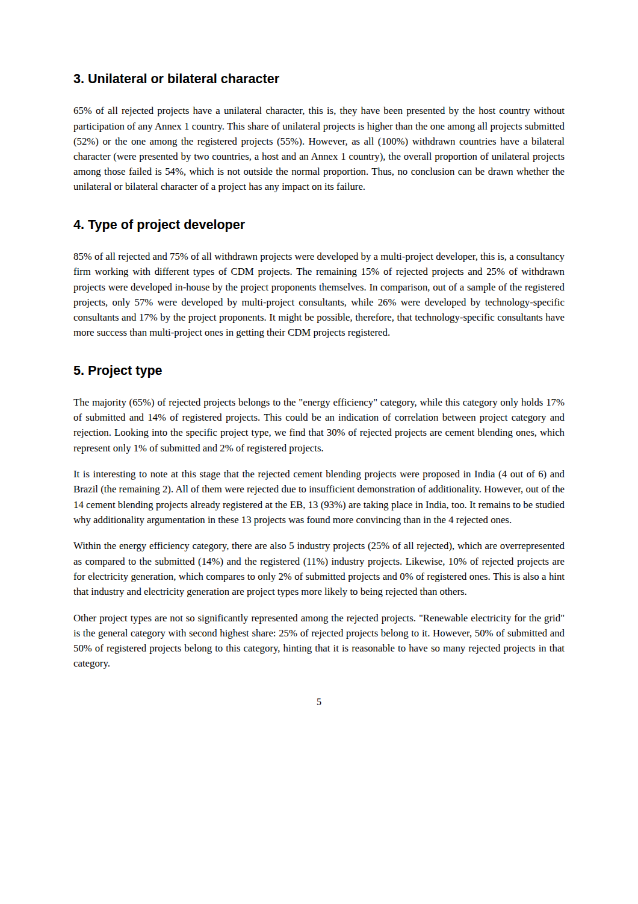3. Unilateral or bilateral character
65% of all rejected projects have a unilateral character, this is, they have been presented by the host country without participation of any Annex 1 country. This share of unilateral projects is higher than the one among all projects submitted (52%) or the one among the registered projects (55%). However, as all (100%) withdrawn countries have a bilateral character (were presented by two countries, a host and an Annex 1 country), the overall proportion of unilateral projects among those failed is 54%, which is not outside the normal proportion. Thus, no conclusion can be drawn whether the unilateral or bilateral character of a project has any impact on its failure.
4. Type of project developer
85% of all rejected and 75% of all withdrawn projects were developed by a multi-project developer, this is, a consultancy firm working with different types of CDM projects. The remaining 15% of rejected projects and 25% of withdrawn projects were developed in-house by the project proponents themselves. In comparison, out of a sample of the registered projects, only 57% were developed by multi-project consultants, while 26% were developed by technology-specific consultants and 17% by the project proponents. It might be possible, therefore, that technology-specific consultants have more success than multi-project ones in getting their CDM projects registered.
5. Project type
The majority (65%) of rejected projects belongs to the "energy efficiency" category, while this category only holds 17% of submitted and 14% of registered projects. This could be an indication of correlation between project category and rejection. Looking into the specific project type, we find that 30% of rejected projects are cement blending ones, which represent only 1% of submitted and 2% of registered projects.
It is interesting to note at this stage that the rejected cement blending projects were proposed in India (4 out of 6) and Brazil (the remaining 2). All of them were rejected due to insufficient demonstration of additionality. However, out of the 14 cement blending projects already registered at the EB, 13 (93%) are taking place in India, too. It remains to be studied why additionality argumentation in these 13 projects was found more convincing than in the 4 rejected ones.
Within the energy efficiency category, there are also 5 industry projects (25% of all rejected), which are overrepresented as compared to the submitted (14%) and the registered (11%) industry projects. Likewise, 10% of rejected projects are for electricity generation, which compares to only 2% of submitted projects and 0% of registered ones. This is also a hint that industry and electricity generation are project types more likely to being rejected than others.
Other project types are not so significantly represented among the rejected projects. "Renewable electricity for the grid" is the general category with second highest share: 25% of rejected projects belong to it. However, 50% of submitted and 50% of registered projects belong to this category, hinting that it is reasonable to have so many rejected projects in that category.
5